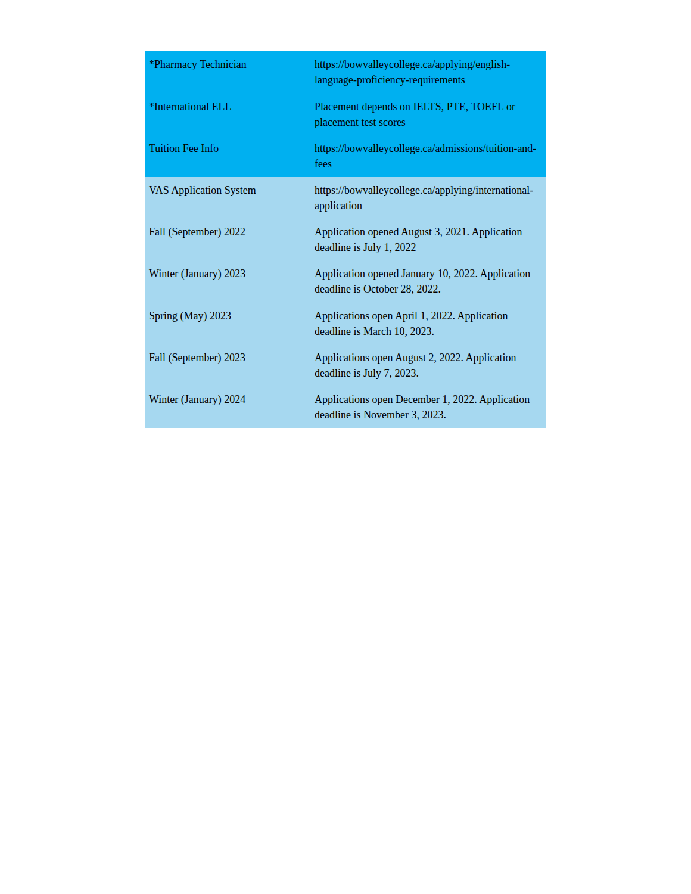| *Pharmacy Technician | https://bowvalleycollege.ca/applying/english-language-proficiency-requirements |
| *International ELL | Placement depends on IELTS, PTE, TOEFL or placement test scores |
| Tuition Fee Info | https://bowvalleycollege.ca/admissions/tuition-and-fees |
| VAS Application System | https://bowvalleycollege.ca/applying/international-application |
| Fall (September) 2022 | Application opened August 3, 2021. Application deadline is July 1, 2022 |
| Winter (January) 2023 | Application opened January 10, 2022. Application deadline is October 28, 2022. |
| Spring (May) 2023 | Applications open April 1, 2022. Application deadline is March 10, 2023. |
| Fall (September) 2023 | Applications open August 2, 2022. Application deadline is July 7, 2023. |
| Winter (January) 2024 | Applications open December 1, 2022. Application deadline is November 3, 2023. |